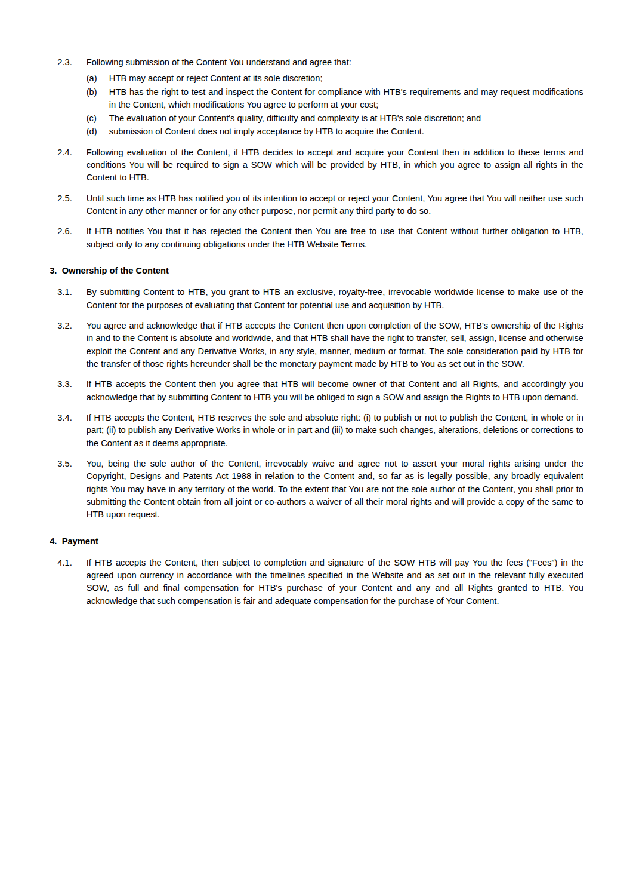2.3. Following submission of the Content You understand and agree that:
(a) HTB may accept or reject Content at its sole discretion;
(b) HTB has the right to test and inspect the Content for compliance with HTB's requirements and may request modifications in the Content, which modifications You agree to perform at your cost;
(c) The evaluation of your Content's quality, difficulty and complexity is at HTB's sole discretion; and
(d) submission of Content does not imply acceptance by HTB to acquire the Content.
2.4. Following evaluation of the Content, if HTB decides to accept and acquire your Content then in addition to these terms and conditions You will be required to sign a SOW which will be provided by HTB, in which you agree to assign all rights in the Content to HTB.
2.5. Until such time as HTB has notified you of its intention to accept or reject your Content, You agree that You will neither use such Content in any other manner or for any other purpose, nor permit any third party to do so.
2.6. If HTB notifies You that it has rejected the Content then You are free to use that Content without further obligation to HTB, subject only to any continuing obligations under the HTB Website Terms.
3. Ownership of the Content
3.1. By submitting Content to HTB, you grant to HTB an exclusive, royalty-free, irrevocable worldwide license to make use of the Content for the purposes of evaluating that Content for potential use and acquisition by HTB.
3.2. You agree and acknowledge that if HTB accepts the Content then upon completion of the SOW, HTB's ownership of the Rights in and to the Content is absolute and worldwide, and that HTB shall have the right to transfer, sell, assign, license and otherwise exploit the Content and any Derivative Works, in any style, manner, medium or format. The sole consideration paid by HTB for the transfer of those rights hereunder shall be the monetary payment made by HTB to You as set out in the SOW.
3.3. If HTB accepts the Content then you agree that HTB will become owner of that Content and all Rights, and accordingly you acknowledge that by submitting Content to HTB you will be obliged to sign a SOW and assign the Rights to HTB upon demand.
3.4. If HTB accepts the Content, HTB reserves the sole and absolute right: (i) to publish or not to publish the Content, in whole or in part; (ii) to publish any Derivative Works in whole or in part and (iii) to make such changes, alterations, deletions or corrections to the Content as it deems appropriate.
3.5. You, being the sole author of the Content, irrevocably waive and agree not to assert your moral rights arising under the Copyright, Designs and Patents Act 1988 in relation to the Content and, so far as is legally possible, any broadly equivalent rights You may have in any territory of the world. To the extent that You are not the sole author of the Content, you shall prior to submitting the Content obtain from all joint or co-authors a waiver of all their moral rights and will provide a copy of the same to HTB upon request.
4. Payment
4.1. If HTB accepts the Content, then subject to completion and signature of the SOW HTB will pay You the fees (“Fees”) in the agreed upon currency in accordance with the timelines specified in the Website and as set out in the relevant fully executed SOW, as full and final compensation for HTB's purchase of your Content and any and all Rights granted to HTB. You acknowledge that such compensation is fair and adequate compensation for the purchase of Your Content.